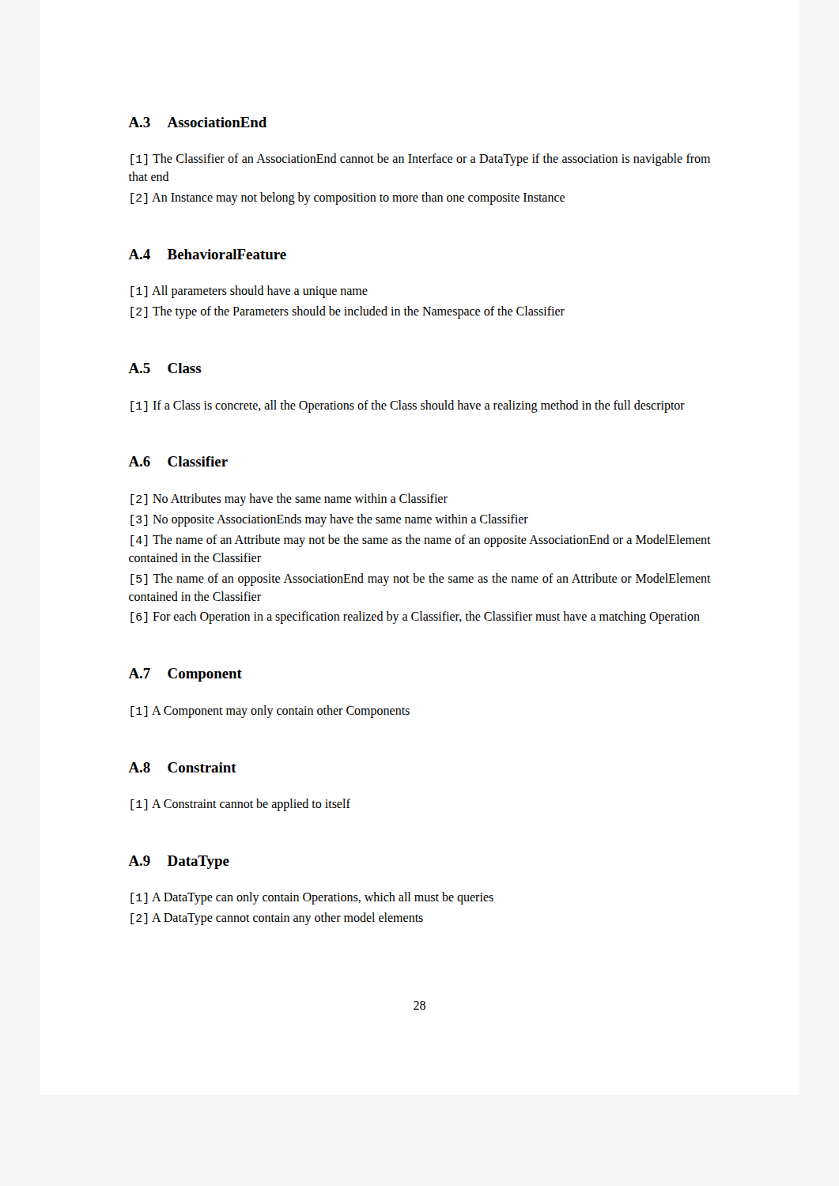A.3 AssociationEnd
[1] The Classifier of an AssociationEnd cannot be an Interface or a DataType if the association is navigable from that end
[2] An Instance may not belong by composition to more than one composite Instance
A.4 BehavioralFeature
[1] All parameters should have a unique name
[2] The type of the Parameters should be included in the Namespace of the Classifier
A.5 Class
[1] If a Class is concrete, all the Operations of the Class should have a realizing method in the full descriptor
A.6 Classifier
[2] No Attributes may have the same name within a Classifier
[3] No opposite AssociationEnds may have the same name within a Classifier
[4] The name of an Attribute may not be the same as the name of an opposite AssociationEnd or a ModelElement contained in the Classifier
[5] The name of an opposite AssociationEnd may not be the same as the name of an Attribute or ModelElement contained in the Classifier
[6] For each Operation in a specification realized by a Classifier, the Classifier must have a matching Operation
A.7 Component
[1] A Component may only contain other Components
A.8 Constraint
[1] A Constraint cannot be applied to itself
A.9 DataType
[1] A DataType can only contain Operations, which all must be queries
[2] A DataType cannot contain any other model elements
28